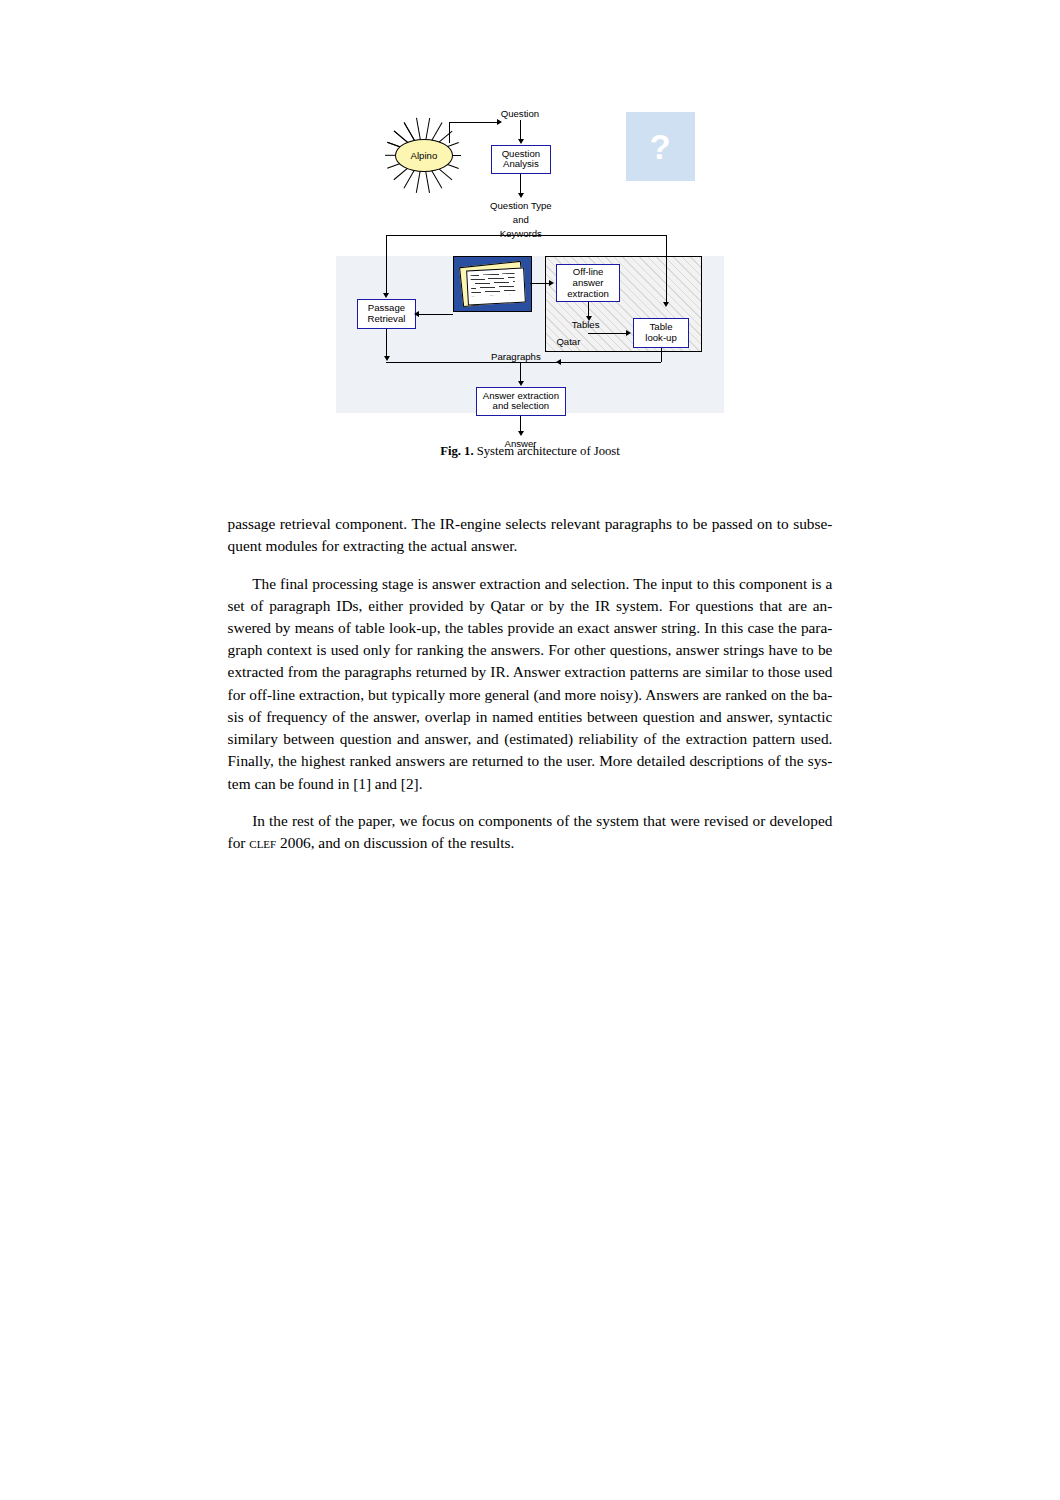Qatar
Alpino
?
Question
Question
Analysis
Question Type
and
Keywords
Off-line
answer
extraction
Tables
Table
look-up
Passage
Retrieval
Paragraphs
Answer extraction
and selection
Answer
Fig. 1. System architecture of Joost
passage retrieval component. The IR-engine selects relevant paragraphs to be passed on to subsequent modules for extracting the actual answer.
The final processing stage is answer extraction and selection. The input to this component is a set of paragraph IDs, either provided by Qatar or by the IR system. For questions that are answered by means of table look-up, the tables provide an exact answer string. In this case the paragraph context is used only for ranking the answers. For other questions, answer strings have to be extracted from the paragraphs returned by IR. Answer extraction patterns are similar to those used for off-line extraction, but typically more general (and more noisy). Answers are ranked on the basis of frequency of the answer, overlap in named entities between question and answer, syntactic similary between question and answer, and (estimated) reliability of the extraction pattern used. Finally, the highest ranked answers are returned to the user. More detailed descriptions of the system can be found in [1] and [2].
In the rest of the paper, we focus on components of the system that were revised or developed for clef 2006, and on discussion of the results.